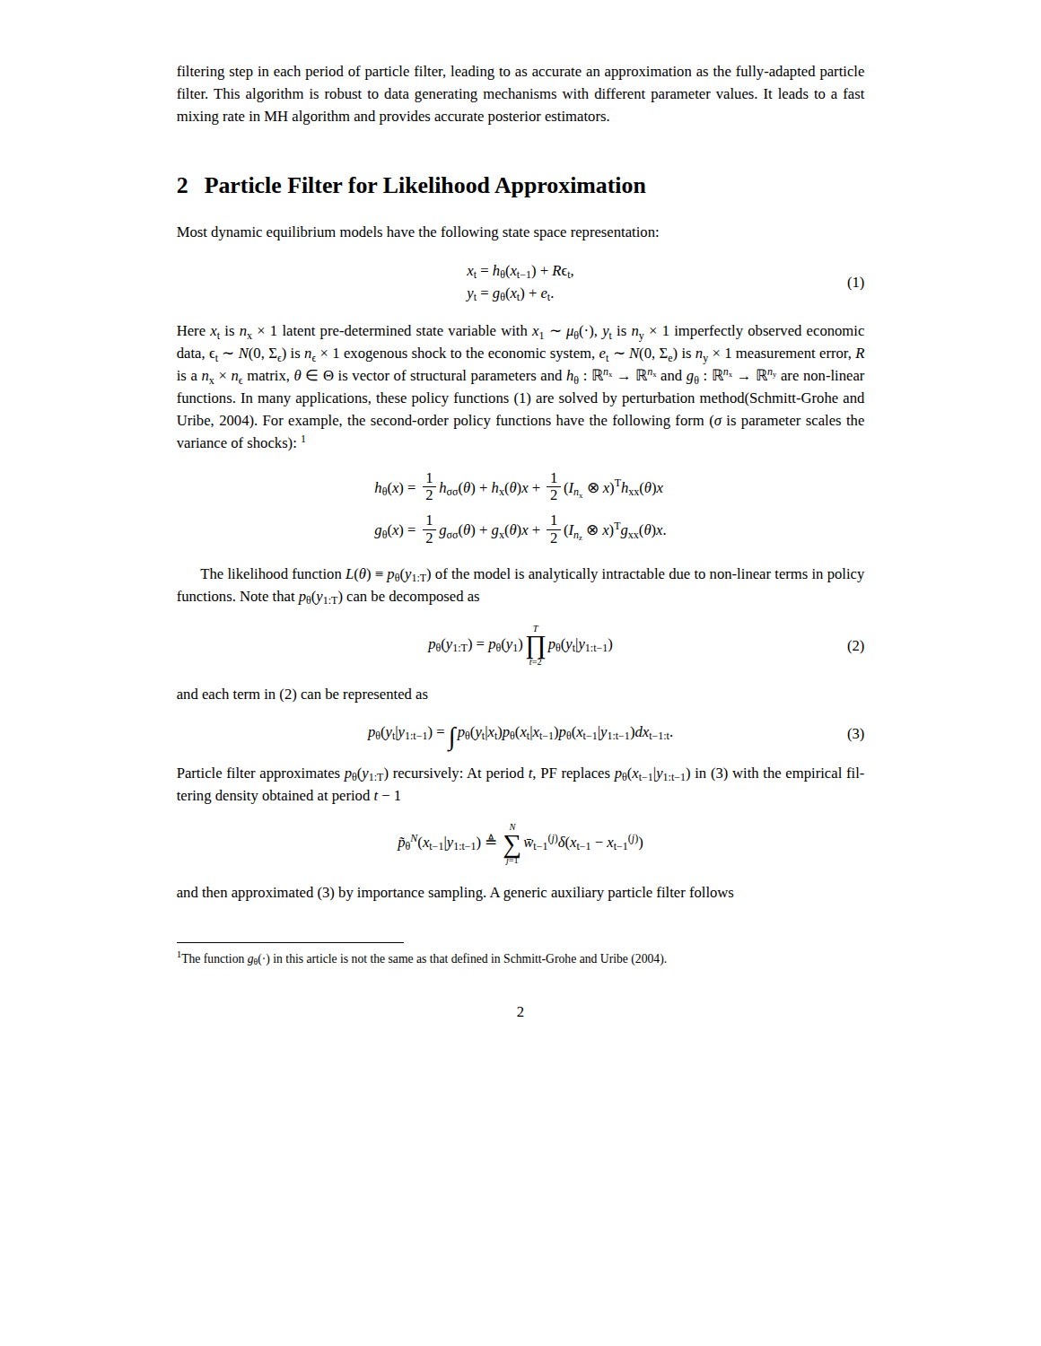filtering step in each period of particle filter, leading to as accurate an approximation as the fully-adapted particle filter. This algorithm is robust to data generating mechanisms with different parameter values. It leads to a fast mixing rate in MH algorithm and provides accurate posterior estimators.
2 Particle Filter for Likelihood Approximation
Most dynamic equilibrium models have the following state space representation:
xt = hθ(xt−1) + Rϵt, yt = gθ(xt) + et. (1)
Here xt is nx × 1 latent pre-determined state variable with x1 ∼ μθ(·), yt is ny × 1 imperfectly observed economic data, ϵt ∼ N(0, Σϵ) is nϵ × 1 exogenous shock to the economic system, et ∼ N(0, Σe) is ny × 1 measurement error, R is a nx × nϵ matrix, θ ∈ Θ is vector of structural parameters and hθ : ℝnx → ℝnx and gθ : ℝnx → ℝny are non-linear functions. In many applications, these policy functions (1) are solved by perturbation method(Schmitt-Grohe and Uribe, 2004). For example, the second-order policy functions have the following form (σ is parameter scales the variance of shocks): 1
hθ(x) = 12 hσσ(θ) + hx(θ)x + 12(Inx ⊗ x)Thxx(θ)x gθ(x) = 12 gσσ(θ) + gx(θ)x + 12(Inz ⊗ x)Tgxx(θ)x.
The likelihood function L(θ) ≡ pθ(y1:T) of the model is analytically intractable due to non-linear terms in policy functions. Note that pθ(y1:T) can be decomposed as
pθ(y1:T) = pθ(y1)T∏t=2 pθ(yt|y1:t−1) (2)
and each term in (2) can be represented as
pθ(yt|y1:t−1) = ∫pθ(yt|xt)pθ(xt|xt−1)pθ(xt−1|y1:t−1)dxt−1:t. (3)
Particle filter approximates pθ(y1:T) recursively: At period t, PF replaces pθ(xt−1|y1:t−1) in (3) with the empirical filtering density obtained at period t − 1
p̃θN(xt−1|y1:t−1) ≜ N∑j=1 w̄t−1(j)δ(xt−1 − xt−1(j))
and then approximated (3) by importance sampling. A generic auxiliary particle filter follows
1The function gθ(·) in this article is not the same as that defined in Schmitt-Grohe and Uribe (2004).
2